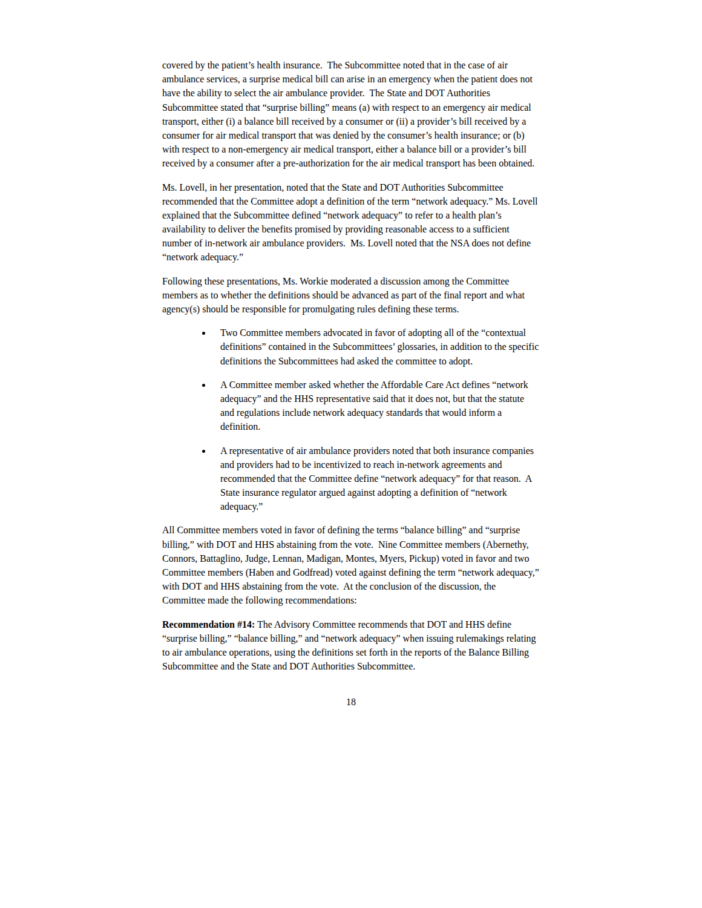covered by the patient’s health insurance. The Subcommittee noted that in the case of air ambulance services, a surprise medical bill can arise in an emergency when the patient does not have the ability to select the air ambulance provider. The State and DOT Authorities Subcommittee stated that “surprise billing” means (a) with respect to an emergency air medical transport, either (i) a balance bill received by a consumer or (ii) a provider’s bill received by a consumer for air medical transport that was denied by the consumer’s health insurance; or (b) with respect to a non-emergency air medical transport, either a balance bill or a provider’s bill received by a consumer after a pre-authorization for the air medical transport has been obtained.
Ms. Lovell, in her presentation, noted that the State and DOT Authorities Subcommittee recommended that the Committee adopt a definition of the term “network adequacy.” Ms. Lovell explained that the Subcommittee defined “network adequacy” to refer to a health plan’s availability to deliver the benefits promised by providing reasonable access to a sufficient number of in-network air ambulance providers. Ms. Lovell noted that the NSA does not define “network adequacy.”
Following these presentations, Ms. Workie moderated a discussion among the Committee members as to whether the definitions should be advanced as part of the final report and what agency(s) should be responsible for promulgating rules defining these terms.
Two Committee members advocated in favor of adopting all of the “contextual definitions” contained in the Subcommittees’ glossaries, in addition to the specific definitions the Subcommittees had asked the committee to adopt.
A Committee member asked whether the Affordable Care Act defines “network adequacy” and the HHS representative said that it does not, but that the statute and regulations include network adequacy standards that would inform a definition.
A representative of air ambulance providers noted that both insurance companies and providers had to be incentivized to reach in-network agreements and recommended that the Committee define “network adequacy” for that reason. A State insurance regulator argued against adopting a definition of “network adequacy.”
All Committee members voted in favor of defining the terms “balance billing” and “surprise billing,” with DOT and HHS abstaining from the vote. Nine Committee members (Abernethy, Connors, Battaglino, Judge, Lennan, Madigan, Montes, Myers, Pickup) voted in favor and two Committee members (Haben and Godfread) voted against defining the term “network adequacy,” with DOT and HHS abstaining from the vote. At the conclusion of the discussion, the Committee made the following recommendations:
Recommendation #14: The Advisory Committee recommends that DOT and HHS define “surprise billing,” “balance billing,” and “network adequacy” when issuing rulemakings relating to air ambulance operations, using the definitions set forth in the reports of the Balance Billing Subcommittee and the State and DOT Authorities Subcommittee.
18